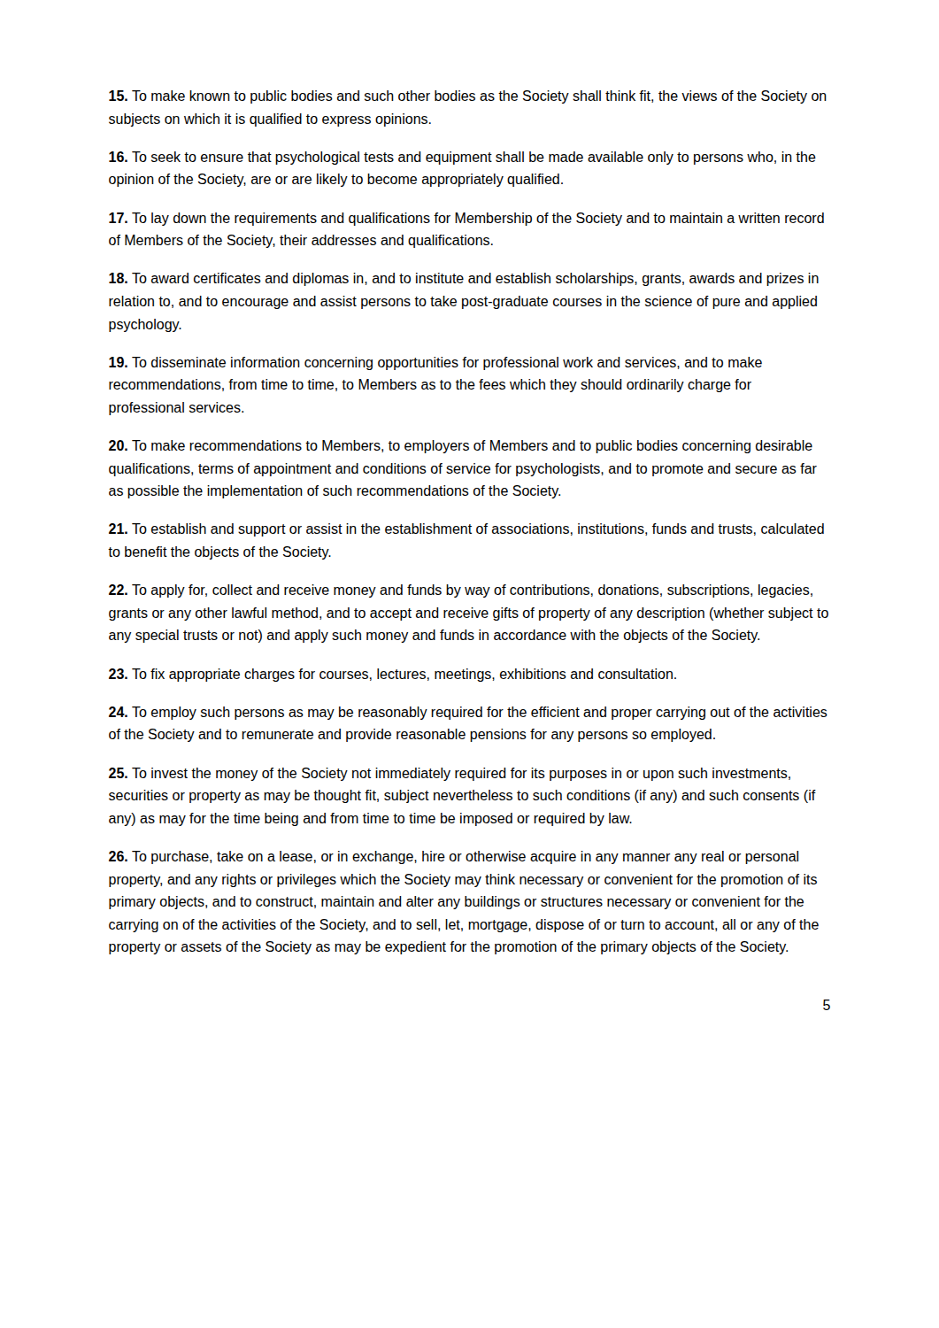15. To make known to public bodies and such other bodies as the Society shall think fit, the views of the Society on subjects on which it is qualified to express opinions.
16. To seek to ensure that psychological tests and equipment shall be made available only to persons who, in the opinion of the Society, are or are likely to become appropriately qualified.
17. To lay down the requirements and qualifications for Membership of the Society and to maintain a written record of Members of the Society, their addresses and qualifications.
18. To award certificates and diplomas in, and to institute and establish scholarships, grants, awards and prizes in relation to, and to encourage and assist persons to take post-graduate courses in the science of pure and applied psychology.
19. To disseminate information concerning opportunities for professional work and services, and to make recommendations, from time to time, to Members as to the fees which they should ordinarily charge for professional services.
20. To make recommendations to Members, to employers of Members and to public bodies concerning desirable qualifications, terms of appointment and conditions of service for psychologists, and to promote and secure as far as possible the implementation of such recommendations of the Society.
21. To establish and support or assist in the establishment of associations, institutions, funds and trusts, calculated to benefit the objects of the Society.
22. To apply for, collect and receive money and funds by way of contributions, donations, subscriptions, legacies, grants or any other lawful method, and to accept and receive gifts of property of any description (whether subject to any special trusts or not) and apply such money and funds in accordance with the objects of the Society.
23. To fix appropriate charges for courses, lectures, meetings, exhibitions and consultation.
24. To employ such persons as may be reasonably required for the efficient and proper carrying out of the activities of the Society and to remunerate and provide reasonable pensions for any persons so employed.
25. To invest the money of the Society not immediately required for its purposes in or upon such investments, securities or property as may be thought fit, subject nevertheless to such conditions (if any) and such consents (if any) as may for the time being and from time to time be imposed or required by law.
26. To purchase, take on a lease, or in exchange, hire or otherwise acquire in any manner any real or personal property, and any rights or privileges which the Society may think necessary or convenient for the promotion of its primary objects, and to construct, maintain and alter any buildings or structures necessary or convenient for the carrying on of the activities of the Society, and to sell, let, mortgage, dispose of or turn to account, all or any of the property or assets of the Society as may be expedient for the promotion of the primary objects of the Society.
5